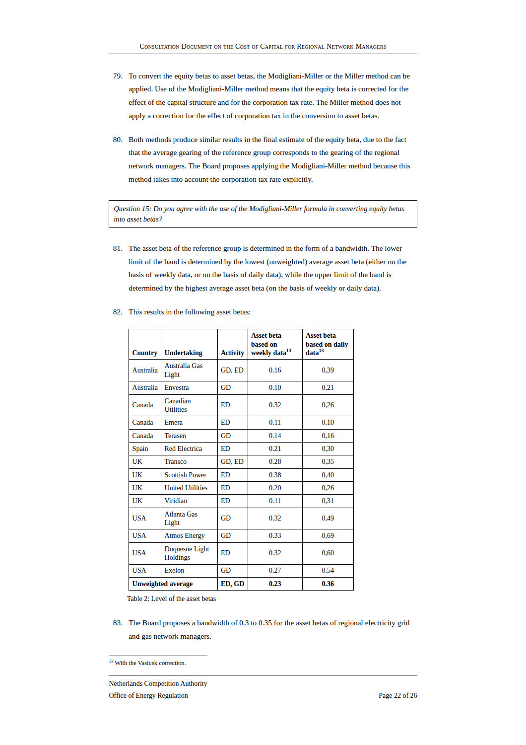Consultation Document on the Cost of Capital for Regional Network Managers
To convert the equity betas to asset betas, the Modigliani-Miller or the Miller method can be applied. Use of the Modigliani-Miller method means that the equity beta is corrected for the effect of the capital structure and for the corporation tax rate. The Miller method does not apply a correction for the effect of corporation tax in the conversion to asset betas.
Both methods produce similar results in the final estimate of the equity beta, due to the fact that the average gearing of the reference group corresponds to the gearing of the regional network managers. The Board proposes applying the Modigliani-Miller method because this method takes into account the corporation tax rate explicitly.
Question 15: Do you agree with the use of the Modigliani-Miller formula in converting equity betas into asset betas?
The asset beta of the reference group is determined in the form of a bandwidth. The lower limit of the band is determined by the lowest (unweighted) average asset beta (either on the basis of weekly data, or on the basis of daily data), while the upper limit of the band is determined by the highest average asset beta (on the basis of weekly or daily data).
This results in the following asset betas:
| Country | Undertaking | Activity | Asset beta based on weekly data 13 | Asset beta based on daily data 13 |
| --- | --- | --- | --- | --- |
| Australia | Australia Gas Light | GD, ED | 0.16 | 0,39 |
| Australia | Envestra | GD | 0.10 | 0,21 |
| Canada | Canadian Utilities | ED | 0.32 | 0,26 |
| Canada | Emera | ED | 0.11 | 0,10 |
| Canada | Terasen | GD | 0.14 | 0,16 |
| Spain | Red Electrica | ED | 0.21 | 0,30 |
| UK | Transco | GD, ED | 0.28 | 0,35 |
| UK | Scottish Power | ED | 0.38 | 0,40 |
| UK | United Utilities | ED | 0.20 | 0,26 |
| UK | Viridian | ED | 0.11 | 0,31 |
| USA | Atlanta Gas Light | GD | 0.32 | 0,49 |
| USA | Atmos Energy | GD | 0.33 | 0,69 |
| USA | Duquesne Light Holdings | ED | 0.32 | 0,60 |
| USA | Exelon | GD | 0.27 | 0,54 |
| Unweighted average | ED, GD | 0.23 | 0.36 |
Table 2: Level of the asset betas
The Board proposes a bandwidth of 0.3 to 0.35 for the asset betas of regional electricity grid and gas network managers.
13 With the Vasicek correction.
Netherlands Competition Authority Office of Energy Regulation
Page 22 of 26